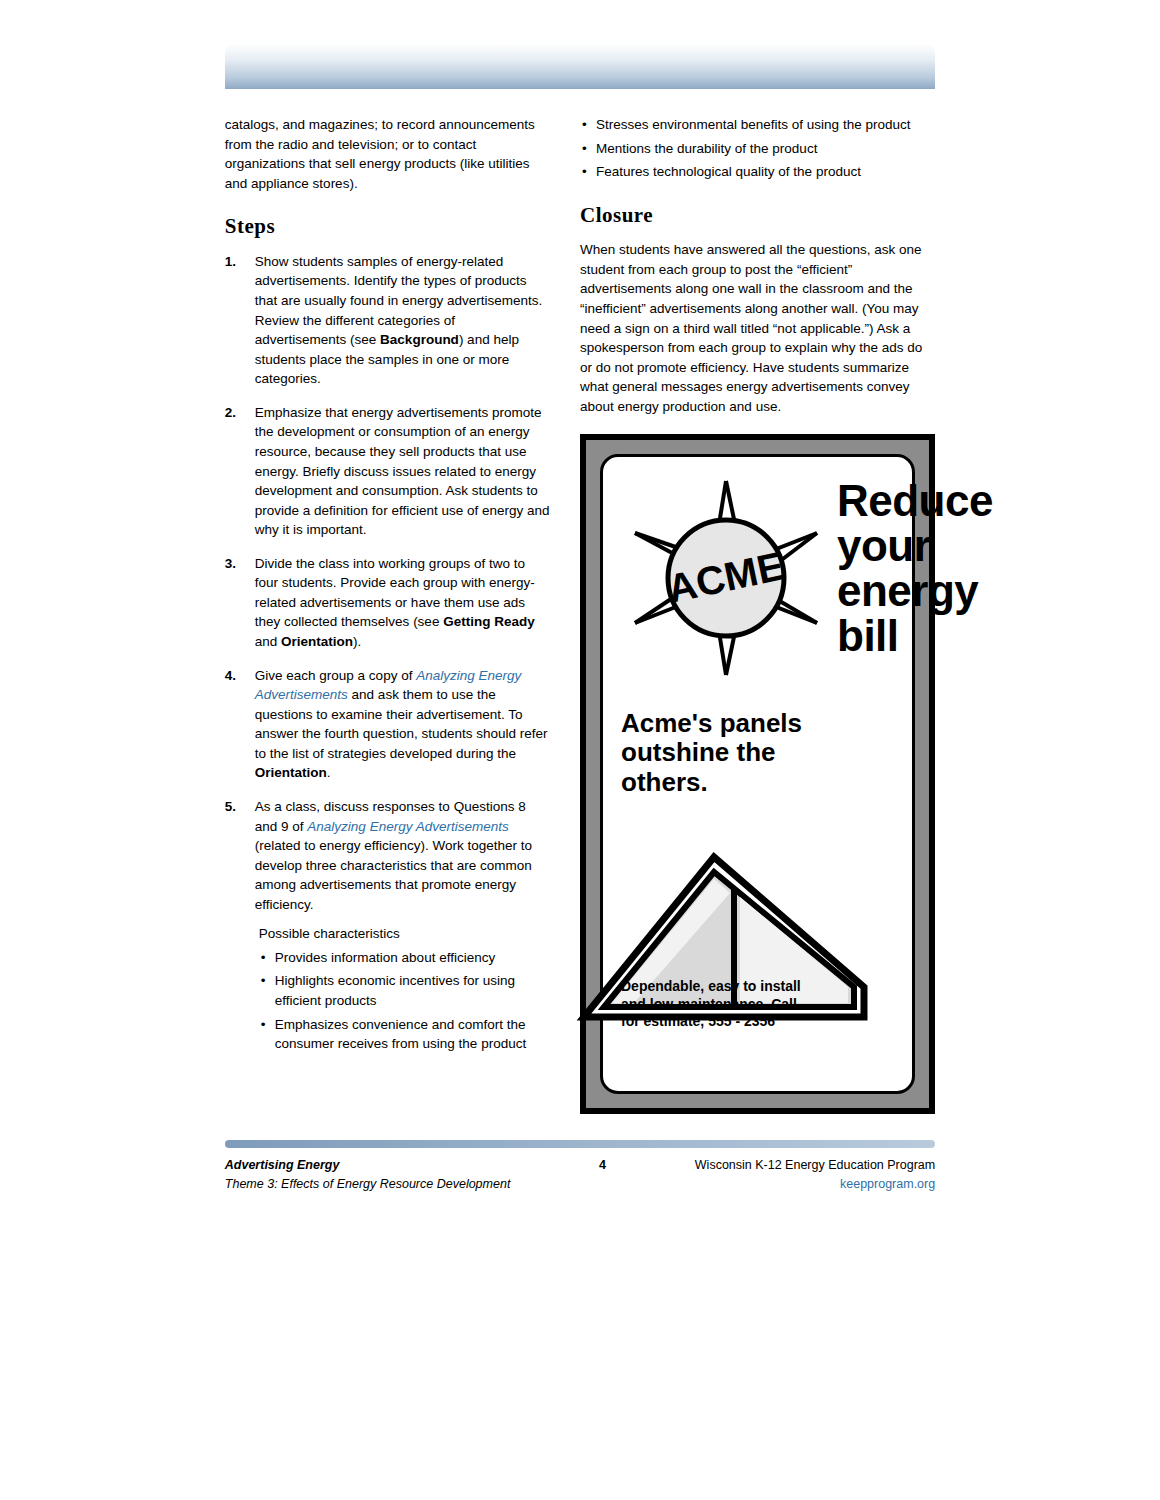catalogs, and magazines; to record announcements from the radio and television; or to contact organizations that sell energy products (like utilities and appliance stores).
Steps
1. Show students samples of energy-related advertisements. Identify the types of products that are usually found in energy advertisements. Review the different categories of advertisements (see Background) and help students place the samples in one or more categories.
2. Emphasize that energy advertisements promote the development or consumption of an energy resource, because they sell products that use energy. Briefly discuss issues related to energy development and consumption. Ask students to provide a definition for efficient use of energy and why it is important.
3. Divide the class into working groups of two to four students. Provide each group with energy-related advertisements or have them use ads they collected themselves (see Getting Ready and Orientation).
4. Give each group a copy of Analyzing Energy Advertisements and ask them to use the questions to examine their advertisement. To answer the fourth question, students should refer to the list of strategies developed during the Orientation.
5. As a class, discuss responses to Questions 8 and 9 of Analyzing Energy Advertisements (related to energy efficiency). Work together to develop three characteristics that are common among advertisements that promote energy efficiency.
Possible characteristics
Provides information about efficiency
Highlights economic incentives for using efficient products
Emphasizes convenience and comfort the consumer receives from using the product
Stresses environmental benefits of using the product
Mentions the durability of the product
Features technological quality of the product
Closure
When students have answered all the questions, ask one student from each group to post the “efficient” advertisements along one wall in the classroom and the “inefficient” advertisements along another wall. (You may need a sign on a third wall titled “not applicable.”) Ask a spokesperson from each group to explain why the ads do or do not promote efficiency. Have students summarize what general messages energy advertisements convey about energy production and use.
ACME
Reduce
your
energy
bill
Acme's panels outshine the others.
Dependable, easy to install and low-maintenance. Call for estimate, 555 - 2356
Advertising Energy
Theme 3: Effects of Energy Resource Development
4
Wisconsin K-12 Energy Education Program
keepprogram.org